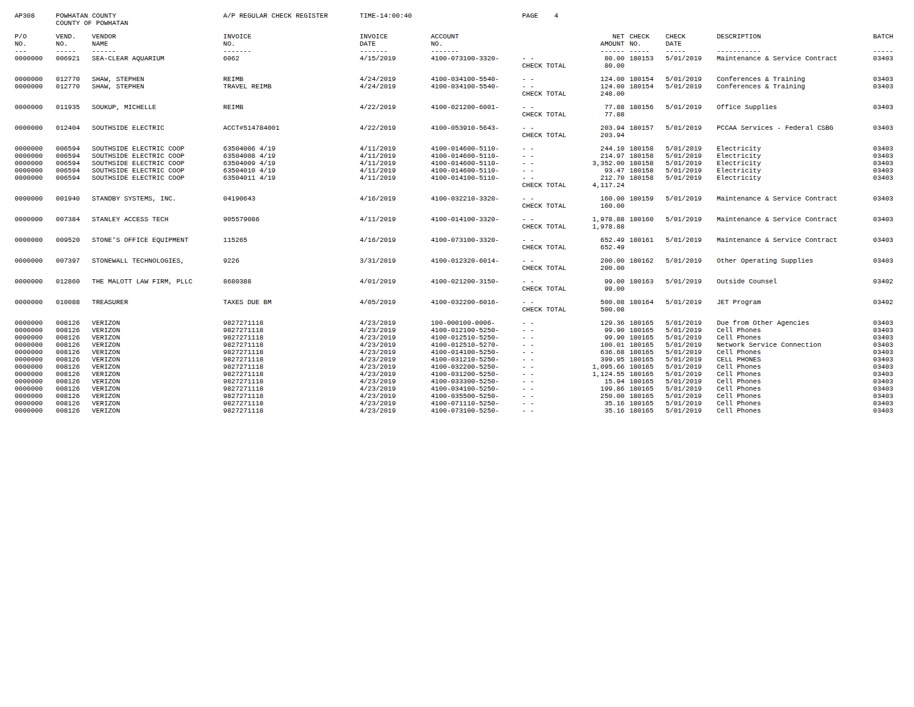| AP308 | POWHATAN COUNTY COUNTY OF POWHATAN | A/P REGULAR CHECK REGISTER | TIME-14:00:40 | | PAGE 4 | | | | |
| --- | --- | --- | --- | --- | --- | --- | --- | --- | --- |
| P/O NO. --- | VEND. NO. ----- | VENDOR NAME ------ | INVOICE NO. ------- | INVOICE DATE ------- | ACCOUNT NO. ------- | | NET AMOUNT ------ | CHECK NO. ----- | CHECK DATE ----- | DESCRIPTION ----------- | BATCH ----- |
| 0000000 | 006921 | SEA-CLEAR AQUARIUM | 6062 | 4/15/2019 | 4100-073100-3320- | - - | 80.00 | 180153 | 5/01/2019 | Maintenance & Service Contract | 03403 |
| | | | | | | CHECK TOTAL | 80.00 | | | | |
| 0000000 | 012770 | SHAW, STEPHEN | REIMB | 4/24/2019 | 4100-034100-5540- | - - | 124.00 | 180154 | 5/01/2019 | Conferences & Training | 03403 |
| 0000000 | 012770 | SHAW, STEPHEN | TRAVEL REIMB | 4/24/2019 | 4100-034100-5540- | - - | 124.00 | 180154 | 5/01/2019 | Conferences & Training | 03403 |
| | | | | | | CHECK TOTAL | 248.00 | | | | |
| 0000000 | 011935 | SOUKUP, MICHELLE | REIMB | 4/22/2019 | 4100-021200-6001- | - - | 77.88 | 180156 | 5/01/2019 | Office Supplies | 03403 |
| | | | | | | CHECK TOTAL | 77.88 | | | | |
| 0000000 | 012404 | SOUTHSIDE ELECTRIC | ACCT#514784001 | 4/22/2019 | 4100-053910-5643- | - - | 203.94 | 180157 | 5/01/2019 | PCCAA Services - Federal CSBG | 03403 |
| | | | | | | CHECK TOTAL | 203.94 | | | | |
| 0000000 | 006594 | SOUTHSIDE ELECTRIC COOP | 63504006 4/19 | 4/11/2019 | 4100-014600-5110- | - - | 244.10 | 180158 | 5/01/2019 | Electricity | 03403 |
| 0000000 | 006594 | SOUTHSIDE ELECTRIC COOP | 63504008 4/19 | 4/11/2019 | 4100-014600-5110- | - - | 214.97 | 180158 | 5/01/2019 | Electricity | 03403 |
| 0000000 | 006594 | SOUTHSIDE ELECTRIC COOP | 63504009 4/19 | 4/11/2019 | 4100-014600-5110- | - - | 3,352.00 | 180158 | 5/01/2019 | Electricity | 03403 |
| 0000000 | 006594 | SOUTHSIDE ELECTRIC COOP | 63504010 4/19 | 4/11/2019 | 4100-014600-5110- | - - | 93.47 | 180158 | 5/01/2019 | Electricity | 03403 |
| 0000000 | 006594 | SOUTHSIDE ELECTRIC COOP | 63504011 4/19 | 4/11/2019 | 4100-014100-5110- | - - | 212.70 | 180158 | 5/01/2019 | Electricity | 03403 |
| | | | | | | CHECK TOTAL | 4,117.24 | | | | |
| 0000000 | 001940 | STANDBY SYSTEMS, INC. | 04190643 | 4/16/2019 | 4100-032210-3320- | - - | 160.00 | 180159 | 5/01/2019 | Maintenance & Service Contract | 03403 |
| | | | | | | CHECK TOTAL | 160.00 | | | | |
| 0000000 | 007384 | STANLEY ACCESS TECH | 905579086 | 4/11/2019 | 4100-014100-3320- | - - | 1,978.88 | 180160 | 5/01/2019 | Maintenance & Service Contract | 03403 |
| | | | | | | CHECK TOTAL | 1,978.88 | | | | |
| 0000000 | 009520 | STONE'S OFFICE EQUIPMENT | 115265 | 4/16/2019 | 4100-073100-3320- | - - | 652.49 | 180161 | 5/01/2019 | Maintenance & Service Contract | 03403 |
| | | | | | | CHECK TOTAL | 652.49 | | | | |
| 0000000 | 007397 | STONEWALL TECHNOLOGIES, | 9226 | 3/31/2019 | 4100-012320-6014- | - - | 200.00 | 180162 | 5/01/2019 | Other Operating Supplies | 03403 |
| | | | | | | CHECK TOTAL | 200.00 | | | | |
| 0000000 | 012860 | THE MALOTT LAW FIRM, PLLC | 8680388 | 4/01/2019 | 4100-021200-3150- | - - | 99.00 | 180163 | 5/01/2019 | Outside Counsel | 03402 |
| | | | | | | CHECK TOTAL | 99.00 | | | | |
| 0000000 | 010088 | TREASURER | TAXES DUE BM | 4/05/2019 | 4100-032200-6016- | - - | 500.08 | 180164 | 5/01/2019 | JET Program | 03402 |
| | | | | | | CHECK TOTAL | 500.08 | | | | |
| 0000000 | 008126 | VERIZON | 9827271118 | 4/23/2019 | 100-000100-0006- | - - | 129.36 | 180165 | 5/01/2019 | Due from Other Agencies | 03403 |
| 0000000 | 008126 | VERIZON | 9827271118 | 4/23/2019 | 4100-012100-5250- | - - | 99.90 | 180165 | 5/01/2019 | Cell Phones | 03403 |
| 0000000 | 008126 | VERIZON | 9827271118 | 4/23/2019 | 4100-012510-5250- | - - | 99.90 | 180165 | 5/01/2019 | Cell Phones | 03403 |
| 0000000 | 008126 | VERIZON | 9827271118 | 4/23/2019 | 4100-012510-5270- | - - | 100.01 | 180165 | 5/01/2019 | Network Service Connection | 03403 |
| 0000000 | 008126 | VERIZON | 9827271118 | 4/23/2019 | 4100-014100-5250- | - - | 636.68 | 180165 | 5/01/2019 | Cell Phones | 03403 |
| 0000000 | 008126 | VERIZON | 9827271118 | 4/23/2019 | 4100-031210-5250- | - - | 399.95 | 180165 | 5/01/2019 | CELL PHONES | 03403 |
| 0000000 | 008126 | VERIZON | 9827271118 | 4/23/2019 | 4100-032200-5250- | - - | 1,095.66 | 180165 | 5/01/2019 | Cell Phones | 03403 |
| 0000000 | 008126 | VERIZON | 9827271118 | 4/23/2019 | 4100-031200-5250- | - - | 1,124.55 | 180165 | 5/01/2019 | Cell Phones | 03403 |
| 0000000 | 008126 | VERIZON | 9827271118 | 4/23/2019 | 4100-033300-5250- | - - | 15.94 | 180165 | 5/01/2019 | Cell Phones | 03403 |
| 0000000 | 008126 | VERIZON | 9827271118 | 4/23/2019 | 4100-034100-5250- | - - | 199.86 | 180165 | 5/01/2019 | Cell Phones | 03403 |
| 0000000 | 008126 | VERIZON | 9827271118 | 4/23/2019 | 4100-035500-5250- | - - | 250.00 | 180165 | 5/01/2019 | Cell Phones | 03403 |
| 0000000 | 008126 | VERIZON | 9827271118 | 4/23/2019 | 4100-071110-5250- | - - | 35.16 | 180165 | 5/01/2019 | Cell Phones | 03403 |
| 0000000 | 008126 | VERIZON | 9827271118 | 4/23/2019 | 4100-073100-5250- | - - | 35.16 | 180165 | 5/01/2019 | Cell Phones | 03403 |